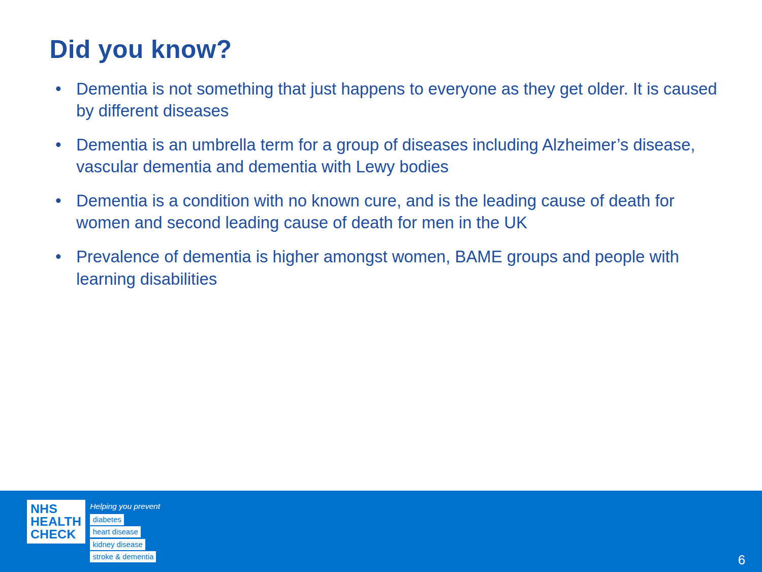Did you know?
Dementia is not something that just happens to everyone as they get older. It is caused by different diseases
Dementia is an umbrella term for a group of diseases including Alzheimer’s disease, vascular dementia and dementia with Lewy bodies
Dementia is a condition with no known cure, and is the leading cause of death for women and second leading cause of death for men in the UK
Prevalence of dementia is higher amongst women, BAME groups and people with learning disabilities
NHS Health Check
Helping you prevent diabetes
heart disease
kidney disease
stroke & dementia
6